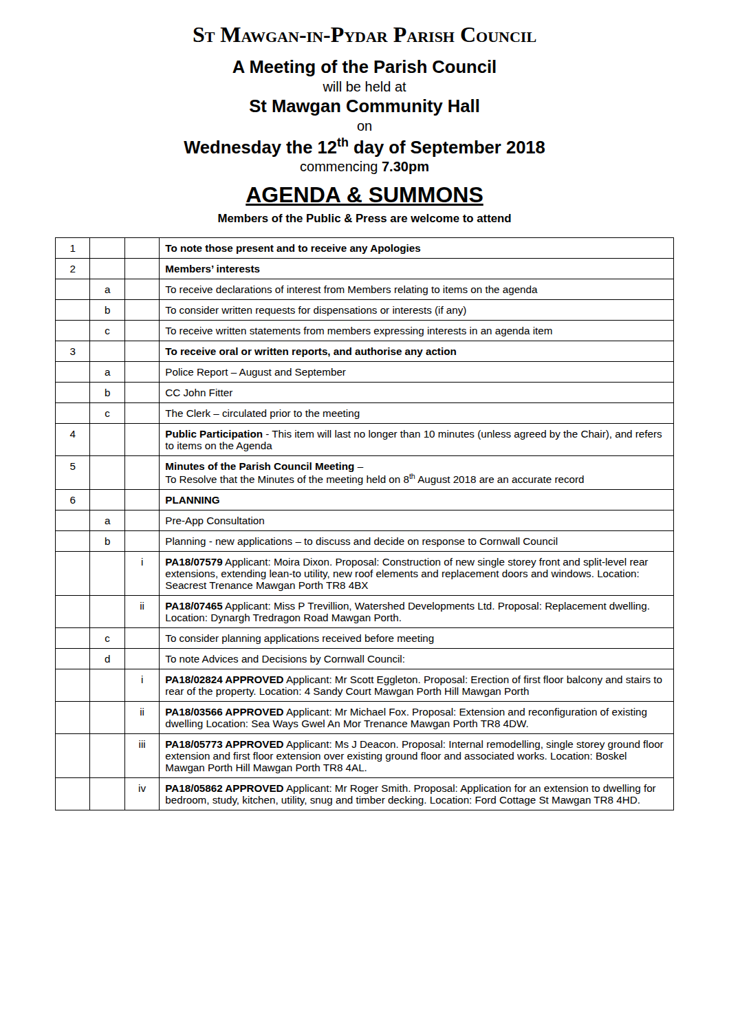St Mawgan-in-Pydar Parish Council
A Meeting of the Parish Council
will be held at
St Mawgan Community Hall
on
Wednesday the 12th day of September 2018
commencing 7.30pm
AGENDA & SUMMONS
Members of the Public & Press are welcome to attend
| 1 | | | To note those present and to receive any Apologies |
| 2 | | | Members’ interests |
| | a | | To receive declarations of interest from Members relating to items on the agenda |
| | b | | To consider written requests for dispensations or interests (if any) |
| | c | | To receive written statements from members expressing interests in an agenda item |
| 3 | | | To receive oral or written reports, and authorise any action |
| | a | | Police Report – August and September |
| | b | | CC John Fitter |
| | c | | The Clerk – circulated prior to the meeting |
| 4 | | | Public Participation - This item will last no longer than 10 minutes (unless agreed by the Chair), and refers to items on the Agenda |
| 5 | | | Minutes of the Parish Council Meeting – To Resolve that the Minutes of the meeting held on 8 th August 2018 are an accurate record |
| 6 | | | PLANNING |
| | a | | Pre-App Consultation |
| | b | | Planning - new applications – to discuss and decide on response to Cornwall Council |
| | | i | PA18/07579 Applicant: Moira Dixon. Proposal: Construction of new single storey front and split-level rear extensions, extending lean-to utility, new roof elements and replacement doors and windows. Location: Seacrest Trenance Mawgan Porth TR8 4BX |
| | | ii | PA18/07465 Applicant: Miss P Trevillion, Watershed Developments Ltd. Proposal: Replacement dwelling. Location: Dynargh Tredragon Road Mawgan Porth. |
| | c | | To consider planning applications received before meeting |
| | d | | To note Advices and Decisions by Cornwall Council: |
| | | i | PA18/02824 APPROVED Applicant: Mr Scott Eggleton. Proposal: Erection of first floor balcony and stairs to rear of the property. Location: 4 Sandy Court Mawgan Porth Hill Mawgan Porth |
| | | ii | PA18/03566 APPROVED Applicant: Mr Michael Fox. Proposal: Extension and reconfiguration of existing dwelling Location: Sea Ways Gwel An Mor Trenance Mawgan Porth TR8 4DW. |
| | | iii | PA18/05773 APPROVED Applicant: Ms J Deacon. Proposal: Internal remodelling, single storey ground floor extension and first floor extension over existing ground floor and associated works. Location: Boskel Mawgan Porth Hill Mawgan Porth TR8 4AL. |
| | | iv | PA18/05862 APPROVED Applicant: Mr Roger Smith. Proposal: Application for an extension to dwelling for bedroom, study, kitchen, utility, snug and timber decking. Location: Ford Cottage St Mawgan TR8 4HD. |